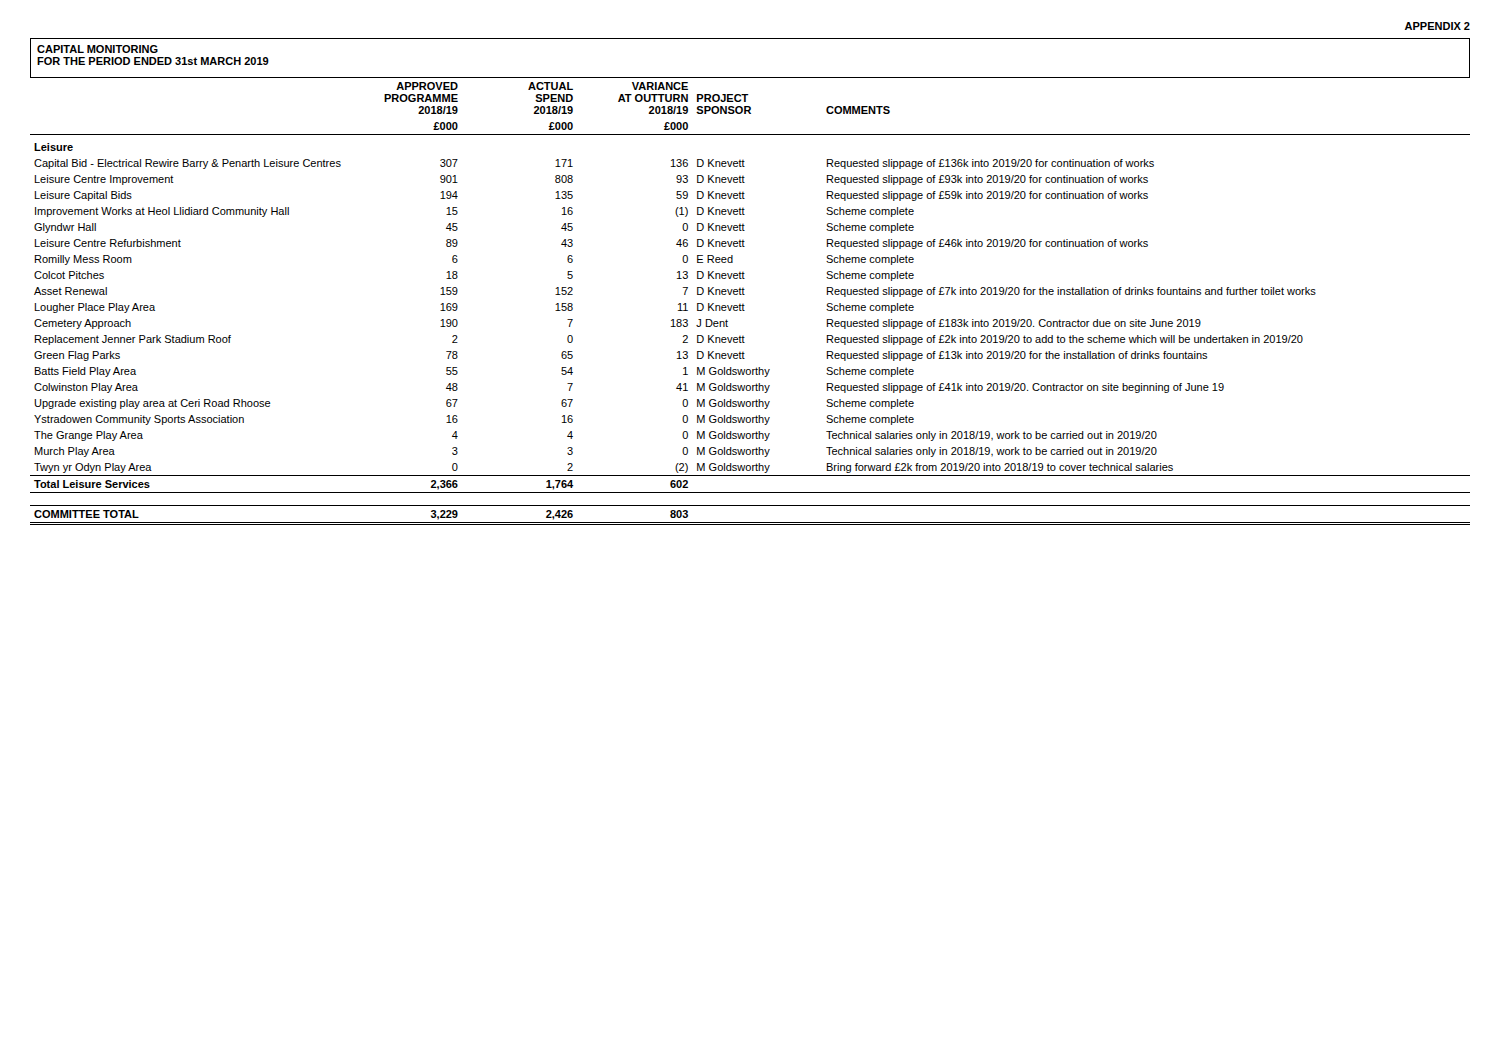APPENDIX 2
CAPITAL MONITORING
FOR THE PERIOD ENDED 31st MARCH 2019
| | APPROVED PROGRAMME 2018/19 | ACTUAL SPEND 2018/19 | VARIANCE AT OUTTURN 2018/19 | PROJECT SPONSOR | COMMENTS |
| --- | --- | --- | --- | --- | --- |
| | £000 | £000 | £000 | | |
| Leisure | | | | | |
| Capital Bid - Electrical Rewire Barry & Penarth Leisure Centres | 307 | 171 | 136 | D Knevett | Requested slippage of £136k into 2019/20 for continuation of works |
| Leisure Centre Improvement | 901 | 808 | 93 | D Knevett | Requested slippage of £93k into 2019/20 for continuation of works |
| Leisure Capital Bids | 194 | 135 | 59 | D Knevett | Requested slippage of £59k into 2019/20 for continuation of works |
| Improvement Works at Heol Llidiard Community Hall | 15 | 16 | (1) | D Knevett | Scheme complete |
| Glyndwr Hall | 45 | 45 | 0 | D Knevett | Scheme complete |
| Leisure Centre Refurbishment | 89 | 43 | 46 | D Knevett | Requested slippage of £46k into 2019/20 for continuation of works |
| Romilly Mess Room | 6 | 6 | 0 | E Reed | Scheme complete |
| Colcot Pitches | 18 | 5 | 13 | D Knevett | Scheme complete |
| Asset Renewal | 159 | 152 | 7 | D Knevett | Requested slippage of £7k into 2019/20 for the installation of drinks fountains and further toilet works |
| Lougher Place Play Area | 169 | 158 | 11 | D Knevett | Scheme complete |
| Cemetery Approach | 190 | 7 | 183 | J Dent | Requested slippage of £183k into 2019/20. Contractor due on site June 2019 |
| Replacement Jenner Park Stadium Roof | 2 | 0 | 2 | D Knevett | Requested slippage of £2k into 2019/20 to add to the scheme which will be undertaken in 2019/20 |
| Green Flag Parks | 78 | 65 | 13 | D Knevett | Requested slippage of £13k into 2019/20 for the installation of drinks fountains |
| Batts Field Play Area | 55 | 54 | 1 | M Goldsworthy | Scheme complete |
| Colwinston Play Area | 48 | 7 | 41 | M Goldsworthy | Requested slippage of £41k into 2019/20. Contractor on site beginning of June 19 |
| Upgrade existing play area at Ceri Road Rhoose | 67 | 67 | 0 | M Goldsworthy | Scheme complete |
| Ystradowen Community Sports Association | 16 | 16 | 0 | M Goldsworthy | Scheme complete |
| The Grange Play Area | 4 | 4 | 0 | M Goldsworthy | Technical salaries only in 2018/19, work to be carried out in 2019/20 |
| Murch Play Area | 3 | 3 | 0 | M Goldsworthy | Technical salaries only in 2018/19, work to be carried out in 2019/20 |
| Twyn yr Odyn Play Area | 0 | 2 | (2) | M Goldsworthy | Bring forward £2k from 2019/20 into 2018/19 to cover technical salaries |
| Total Leisure Services | 2,366 | 1,764 | 602 | | |
| COMMITTEE TOTAL | 3,229 | 2,426 | 803 | | |